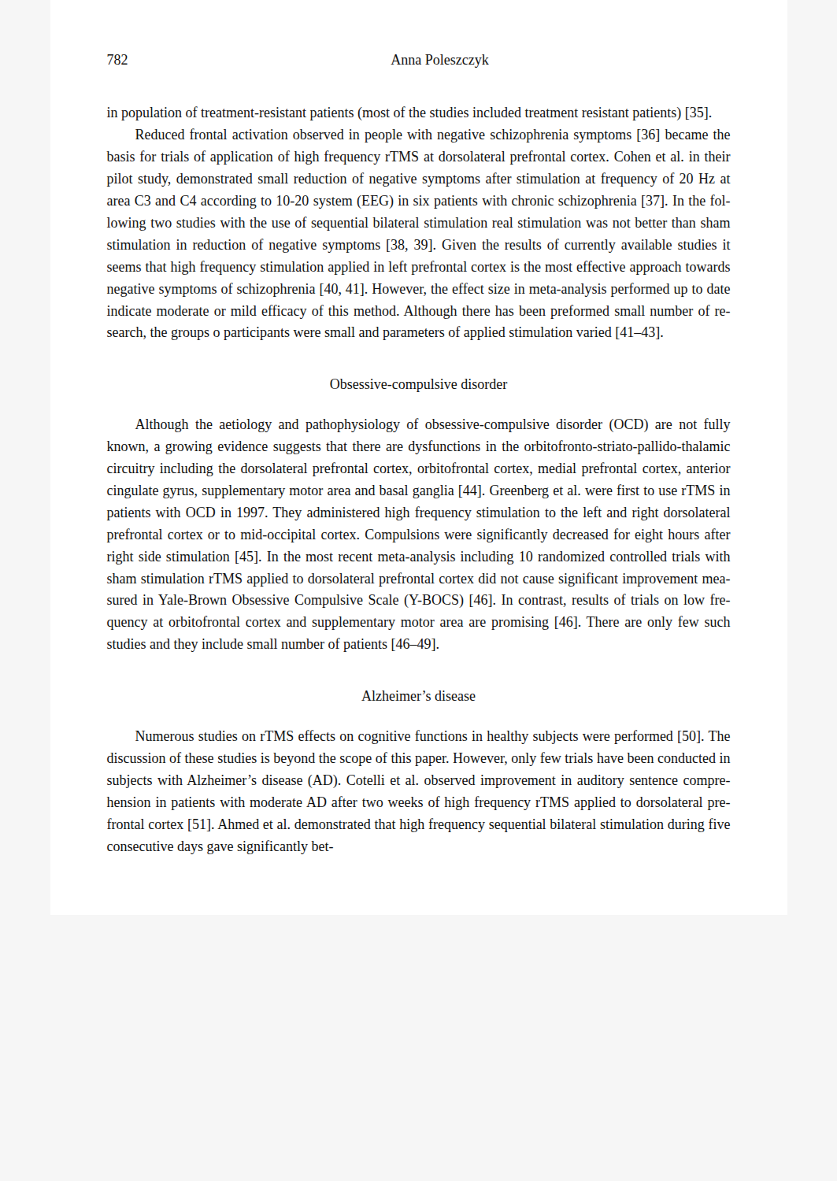782 Anna Poleszczyk
in population of treatment-resistant patients (most of the studies included treatment resistant patients) [35].
Reduced frontal activation observed in people with negative schizophrenia symptoms [36] became the basis for trials of application of high frequency rTMS at dorsolateral prefrontal cortex. Cohen et al. in their pilot study, demonstrated small reduction of negative symptoms after stimulation at frequency of 20 Hz at area C3 and C4 according to 10-20 system (EEG) in six patients with chronic schizophrenia [37]. In the following two studies with the use of sequential bilateral stimulation real stimulation was not better than sham stimulation in reduction of negative symptoms [38, 39]. Given the results of currently available studies it seems that high frequency stimulation applied in left prefrontal cortex is the most effective approach towards negative symptoms of schizophrenia [40, 41]. However, the effect size in meta-analysis performed up to date indicate moderate or mild efficacy of this method. Although there has been preformed small number of research, the groups o participants were small and parameters of applied stimulation varied [41–43].
Obsessive-compulsive disorder
Although the aetiology and pathophysiology of obsessive-compulsive disorder (OCD) are not fully known, a growing evidence suggests that there are dysfunctions in the orbitofronto-striato-pallido-thalamic circuitry including the dorsolateral prefrontal cortex, orbitofrontal cortex, medial prefrontal cortex, anterior cingulate gyrus, supplementary motor area and basal ganglia [44]. Greenberg et al. were first to use rTMS in patients with OCD in 1997. They administered high frequency stimulation to the left and right dorsolateral prefrontal cortex or to mid-occipital cortex. Compulsions were significantly decreased for eight hours after right side stimulation [45]. In the most recent meta-analysis including 10 randomized controlled trials with sham stimulation rTMS applied to dorsolateral prefrontal cortex did not cause significant improvement measured in Yale-Brown Obsessive Compulsive Scale (Y-BOCS) [46]. In contrast, results of trials on low frequency at orbitofrontal cortex and supplementary motor area are promising [46]. There are only few such studies and they include small number of patients [46–49].
Alzheimer’s disease
Numerous studies on rTMS effects on cognitive functions in healthy subjects were performed [50]. The discussion of these studies is beyond the scope of this paper. However, only few trials have been conducted in subjects with Alzheimer’s disease (AD). Cotelli et al. observed improvement in auditory sentence comprehension in patients with moderate AD after two weeks of high frequency rTMS applied to dorsolateral prefrontal cortex [51]. Ahmed et al. demonstrated that high frequency sequential bilateral stimulation during five consecutive days gave significantly bet-